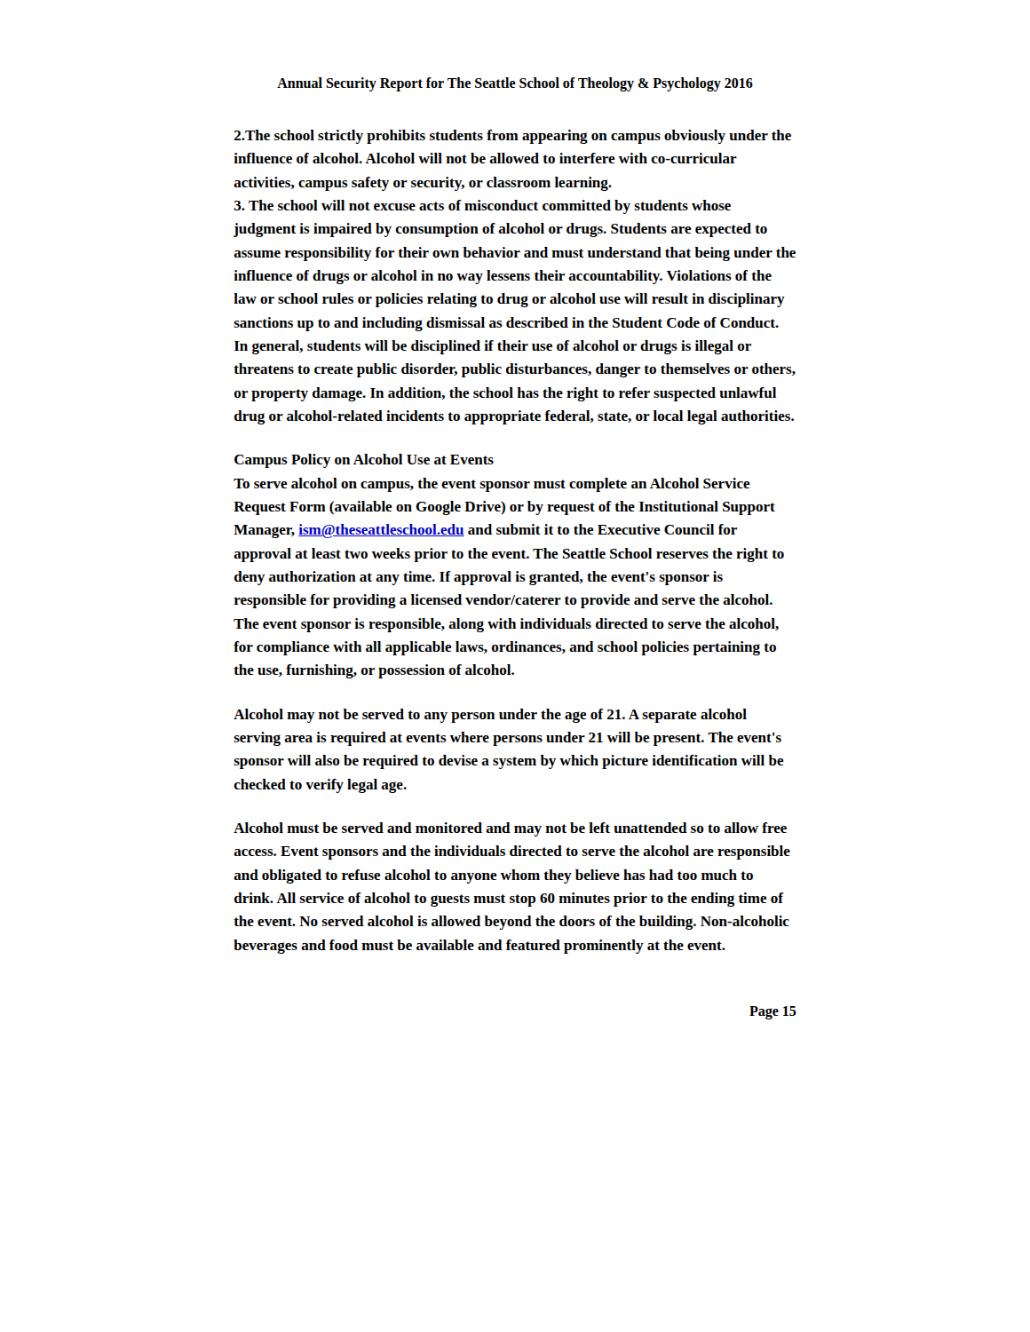Annual Security Report for The Seattle School of Theology & Psychology 2016
2.The school strictly prohibits students from appearing on campus obviously under the influence of alcohol. Alcohol will not be allowed to interfere with co-curricular activities, campus safety or security, or classroom learning.
3. The school will not excuse acts of misconduct committed by students whose judgment is impaired by consumption of alcohol or drugs. Students are expected to assume responsibility for their own behavior and must understand that being under the influence of drugs or alcohol in no way lessens their accountability. Violations of the law or school rules or policies relating to drug or alcohol use will result in disciplinary sanctions up to and including dismissal as described in the Student Code of Conduct. In general, students will be disciplined if their use of alcohol or drugs is illegal or threatens to create public disorder, public disturbances, danger to themselves or others, or property damage. In addition, the school has the right to refer suspected unlawful drug or alcohol-related incidents to appropriate federal, state, or local legal authorities.
Campus Policy on Alcohol Use at Events
To serve alcohol on campus, the event sponsor must complete an Alcohol Service Request Form (available on Google Drive) or by request of the Institutional Support Manager, ism@theseattleschool.edu and submit it to the Executive Council for approval at least two weeks prior to the event. The Seattle School reserves the right to deny authorization at any time. If approval is granted, the event's sponsor is responsible for providing a licensed vendor/caterer to provide and serve the alcohol. The event sponsor is responsible, along with individuals directed to serve the alcohol, for compliance with all applicable laws, ordinances, and school policies pertaining to the use, furnishing, or possession of alcohol.
Alcohol may not be served to any person under the age of 21. A separate alcohol serving area is required at events where persons under 21 will be present. The event's sponsor will also be required to devise a system by which picture identification will be checked to verify legal age.
Alcohol must be served and monitored and may not be left unattended so to allow free access. Event sponsors and the individuals directed to serve the alcohol are responsible and obligated to refuse alcohol to anyone whom they believe has had too much to drink. All service of alcohol to guests must stop 60 minutes prior to the ending time of the event. No served alcohol is allowed beyond the doors of the building. Non-alcoholic beverages and food must be available and featured prominently at the event.
Page 15